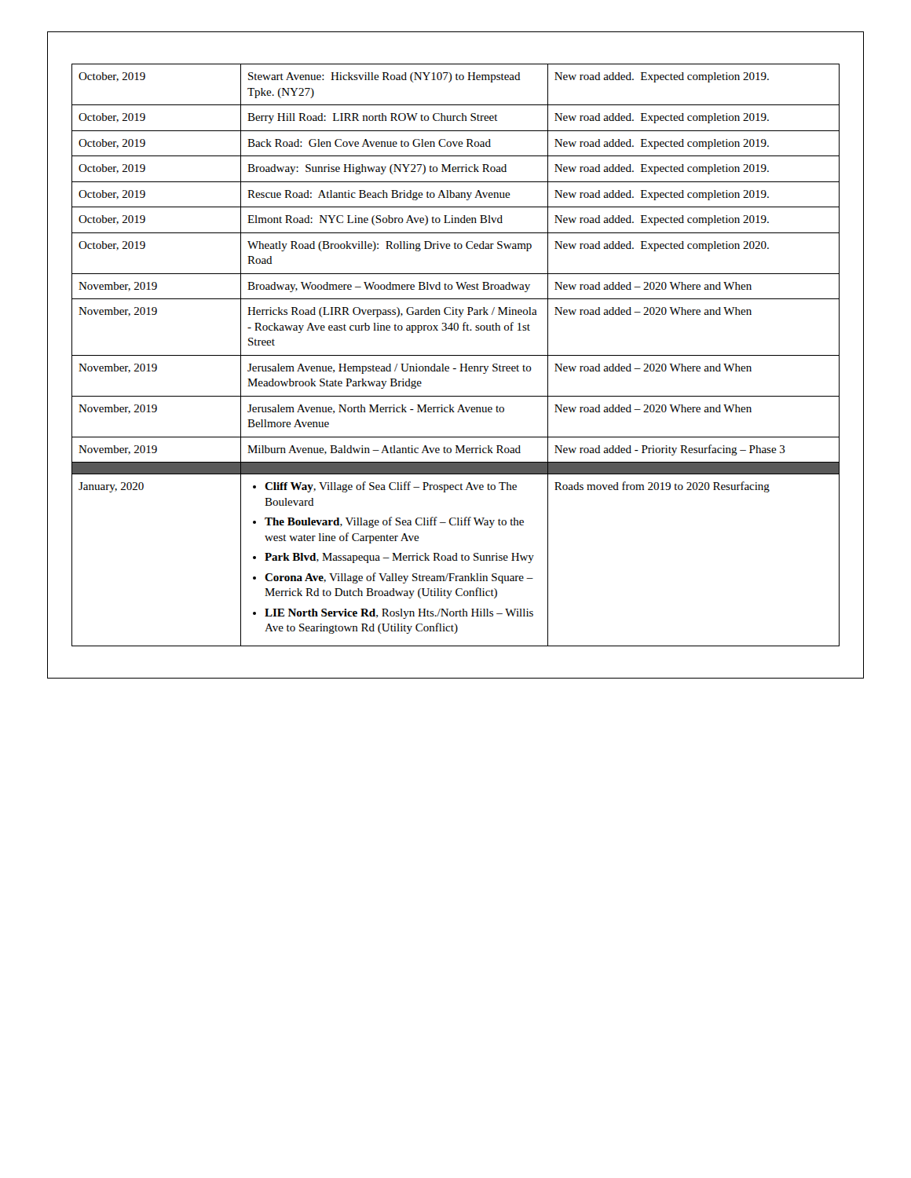| October, 2019 | Stewart Avenue: Hicksville Road (NY107) to Hempstead Tpke. (NY27) | New road added. Expected completion 2019. |
| October, 2019 | Berry Hill Road: LIRR north ROW to Church Street | New road added. Expected completion 2019. |
| October, 2019 | Back Road: Glen Cove Avenue to Glen Cove Road | New road added. Expected completion 2019. |
| October, 2019 | Broadway: Sunrise Highway (NY27) to Merrick Road | New road added. Expected completion 2019. |
| October, 2019 | Rescue Road: Atlantic Beach Bridge to Albany Avenue | New road added. Expected completion 2019. |
| October, 2019 | Elmont Road: NYC Line (Sobro Ave) to Linden Blvd | New road added. Expected completion 2019. |
| October, 2019 | Wheatly Road (Brookville): Rolling Drive to Cedar Swamp Road | New road added. Expected completion 2020. |
| November, 2019 | Broadway, Woodmere – Woodmere Blvd to West Broadway | New road added – 2020 Where and When |
| November, 2019 | Herricks Road (LIRR Overpass), Garden City Park / Mineola - Rockaway Ave east curb line to approx 340 ft. south of 1st Street | New road added – 2020 Where and When |
| November, 2019 | Jerusalem Avenue, Hempstead / Uniondale - Henry Street to Meadowbrook State Parkway Bridge | New road added – 2020 Where and When |
| November, 2019 | Jerusalem Avenue, North Merrick - Merrick Avenue to Bellmore Avenue | New road added – 2020 Where and When |
| November, 2019 | Milburn Avenue, Baldwin – Atlantic Ave to Merrick Road | New road added - Priority Resurfacing – Phase 3 |
| January, 2020 | Cliff Way , Village of Sea Cliff – Prospect Ave to The Boulevard The Boulevard , Village of Sea Cliff – Cliff Way to the west water line of Carpenter Ave Park Blvd , Massapequa – Merrick Road to Sunrise Hwy Corona Ave , Village of Valley Stream/Franklin Square – Merrick Rd to Dutch Broadway (Utility Conflict) LIE North Service Rd , Roslyn Hts./North Hills – Willis Ave to Searingtown Rd (Utility Conflict) | Roads moved from 2019 to 2020 Resurfacing |